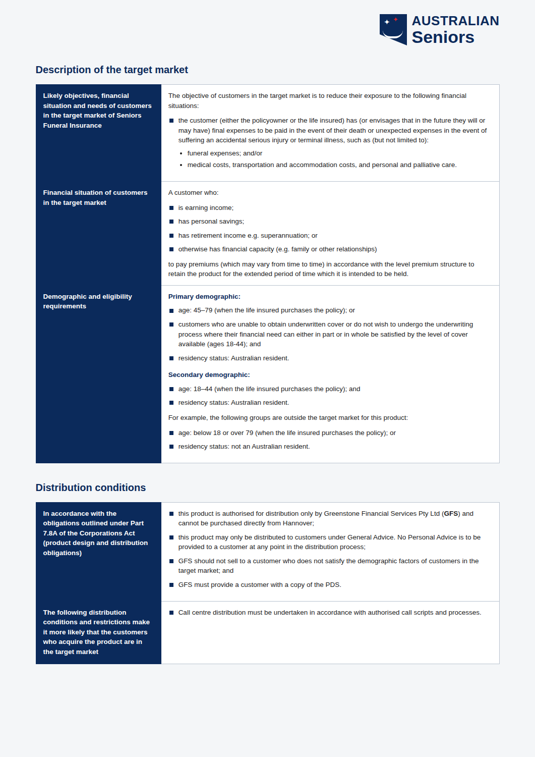✦ ✦
AUSTRALIAN
Seniors
Description of the target market
| Likely objectives, financial situation and needs of customers in the target market of Seniors Funeral Insurance | The objective of customers in the target market is to reduce their exposure to the following financial situations: the customer (either the policyowner or the life insured) has (or envisages that in the future they will or may have) final expenses to be paid in the event of their death or unexpected expenses in the event of suffering an accidental serious injury or terminal illness, such as (but not limited to): funeral expenses; and/or medical costs, transportation and accommodation costs, and personal and palliative care. |
| Financial situation of customers in the target market | A customer who: is earning income; has personal savings; has retirement income e.g. superannuation; or otherwise has financial capacity (e.g. family or other relationships) to pay premiums (which may vary from time to time) in accordance with the level premium structure to retain the product for the extended period of time which it is intended to be held. |
| Demographic and eligibility requirements | Primary demographic: age: 45–79 (when the life insured purchases the policy); or customers who are unable to obtain underwritten cover or do not wish to undergo the underwriting process where their financial need can either in part or in whole be satisfied by the level of cover available (ages 18-44); and residency status: Australian resident. Secondary demographic: age: 18–44 (when the life insured purchases the policy); and residency status: Australian resident. For example, the following groups are outside the target market for this product: age: below 18 or over 79 (when the life insured purchases the policy); or residency status: not an Australian resident. |
Distribution conditions
| In accordance with the obligations outlined under Part 7.8A of the Corporations Act (product design and distribution obligations) | this product is authorised for distribution only by Greenstone Financial Services Pty Ltd ( GFS ) and cannot be purchased directly from Hannover; this product may only be distributed to customers under General Advice. No Personal Advice is to be provided to a customer at any point in the distribution process; GFS should not sell to a customer who does not satisfy the demographic factors of customers in the target market; and GFS must provide a customer with a copy of the PDS. |
| The following distribution conditions and restrictions make it more likely that the customers who acquire the product are in the target market | Call centre distribution must be undertaken in accordance with authorised call scripts and processes. |